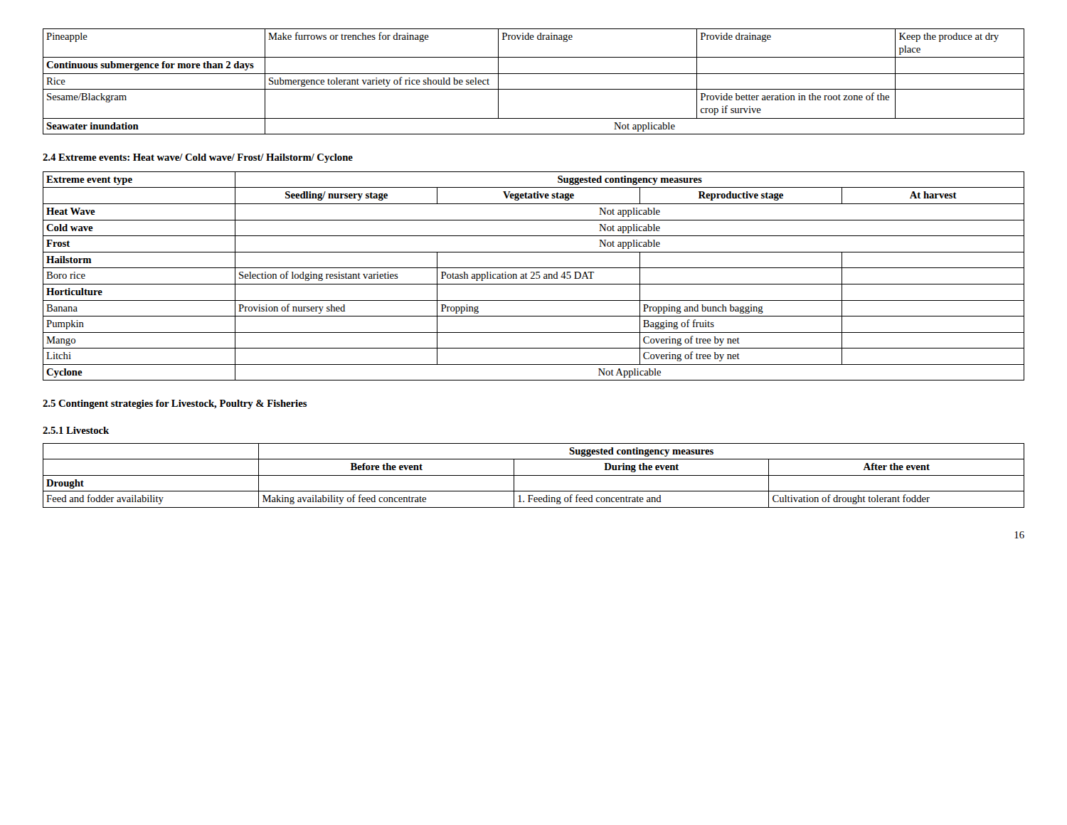| Pineapple | Make furrows or trenches for drainage | Provide drainage | Provide drainage | Keep the produce at dry place |
| Continuous submergence for more than 2 days | | | | |
| Rice | Submergence tolerant variety of rice should be select | | | |
| Sesame/Blackgram | | | Provide better aeration in the root zone of the crop if survive | |
| Seawater inundation | Not applicable |
2.4 Extreme events: Heat wave/ Cold wave/ Frost/ Hailstorm/ Cyclone
| Extreme event type | Suggested contingency measures |
| | Seedling/ nursery stage | Vegetative stage | Reproductive stage | At harvest |
| Heat Wave | Not applicable |
| Cold wave | Not applicable |
| Frost | Not applicable |
| Hailstorm | | | | |
| Boro rice | Selection of lodging resistant varieties | Potash application at 25 and 45 DAT | | |
| Horticulture | | | | |
| Banana | Provision of nursery shed | Propping | Propping and bunch bagging | |
| Pumpkin | | | Bagging of fruits | |
| Mango | | | Covering of tree by net | |
| Litchi | | | Covering of tree by net | |
| Cyclone | Not Applicable |
2.5 Contingent strategies for Livestock, Poultry & Fisheries
2.5.1 Livestock
| | Suggested contingency measures |
| | Before the event | During the event | After the event |
| Drought | | | |
| Feed and fodder availability | Making availability of feed concentrate | 1. Feeding of feed concentrate and | Cultivation of drought tolerant fodder |
16